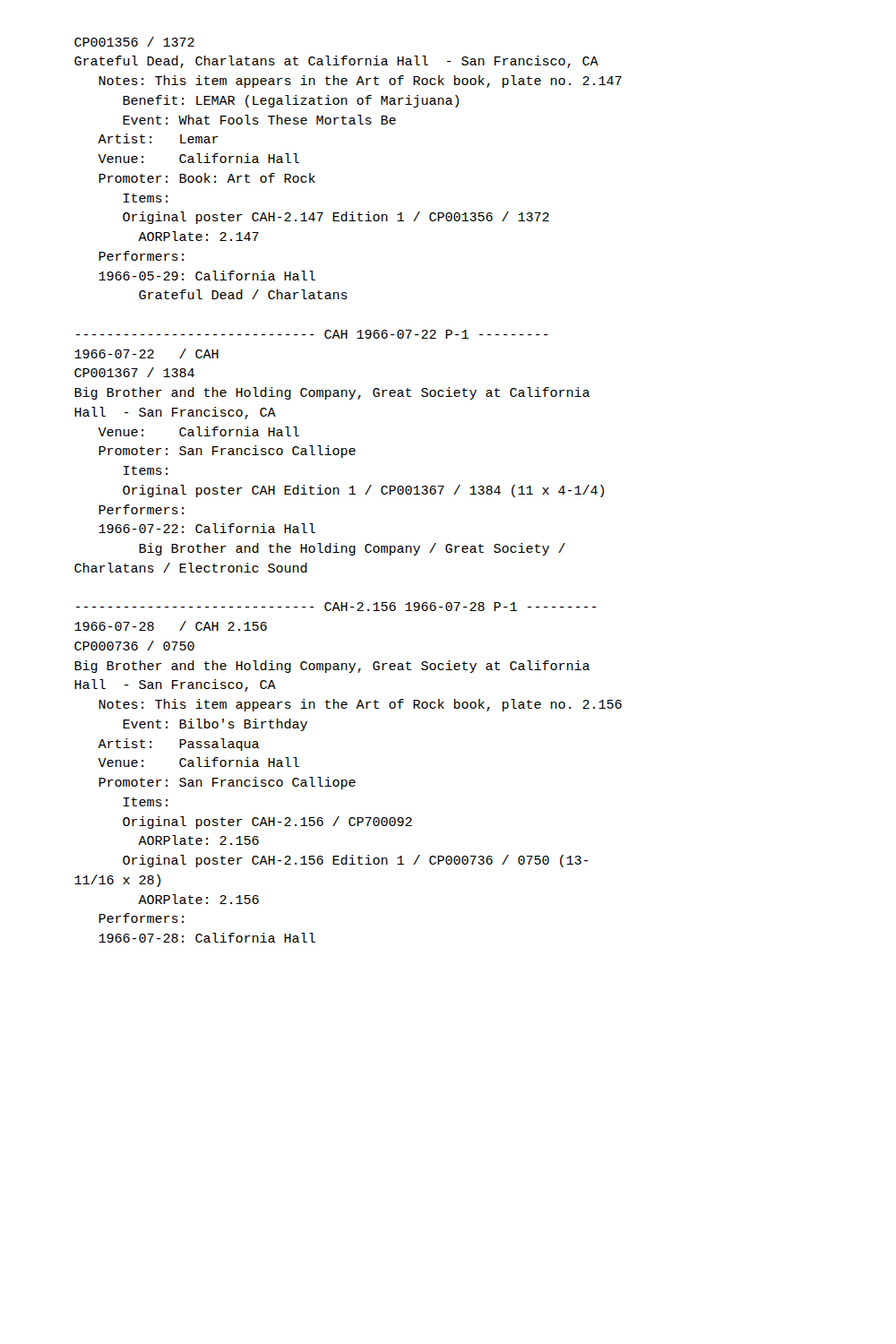CP001356 / 1372
Grateful Dead, Charlatans at California Hall  - San Francisco, CA
   Notes: This item appears in the Art of Rock book, plate no. 2.147
      Benefit: LEMAR (Legalization of Marijuana)
      Event: What Fools These Mortals Be
   Artist:   Lemar
   Venue:    California Hall
   Promoter: Book: Art of Rock
      Items:
      Original poster CAH-2.147 Edition 1 / CP001356 / 1372
        AORPlate: 2.147
   Performers:
   1966-05-29: California Hall
        Grateful Dead / Charlatans

------------------------------ CAH 1966-07-22 P-1 ---------
1966-07-22   / CAH 
CP001367 / 1384
Big Brother and the Holding Company, Great Society at California 
Hall  - San Francisco, CA
   Venue:    California Hall
   Promoter: San Francisco Calliope
      Items:
      Original poster CAH Edition 1 / CP001367 / 1384 (11 x 4-1/4)
   Performers:
   1966-07-22: California Hall
        Big Brother and the Holding Company / Great Society / 
Charlatans / Electronic Sound

------------------------------ CAH-2.156 1966-07-28 P-1 ---------
1966-07-28   / CAH 2.156
CP000736 / 0750
Big Brother and the Holding Company, Great Society at California 
Hall  - San Francisco, CA
   Notes: This item appears in the Art of Rock book, plate no. 2.156
      Event: Bilbo's Birthday
   Artist:   Passalaqua
   Venue:    California Hall
   Promoter: San Francisco Calliope
      Items:
      Original poster CAH-2.156 / CP700092
        AORPlate: 2.156
      Original poster CAH-2.156 Edition 1 / CP000736 / 0750 (13-
11/16 x 28)
        AORPlate: 2.156
   Performers:
   1966-07-28: California Hall